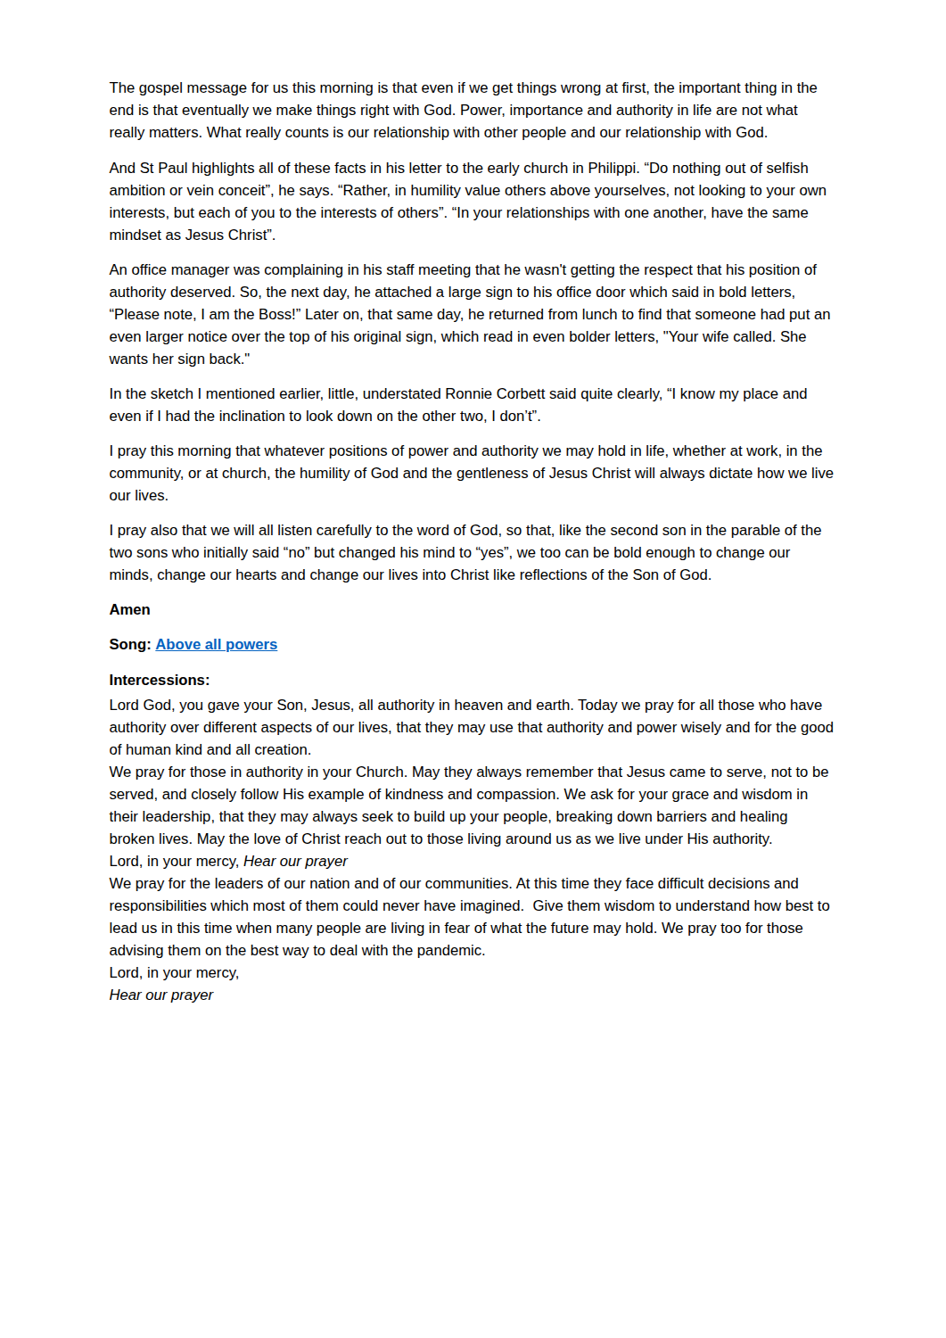The gospel message for us this morning is that even if we get things wrong at first, the important thing in the end is that eventually we make things right with God. Power, importance and authority in life are not what really matters. What really counts is our relationship with other people and our relationship with God.
And St Paul highlights all of these facts in his letter to the early church in Philippi. “Do nothing out of selfish ambition or vein conceit”, he says. “Rather, in humility value others above yourselves, not looking to your own interests, but each of you to the interests of others”. “In your relationships with one another, have the same mindset as Jesus Christ”.
An office manager was complaining in his staff meeting that he wasn't getting the respect that his position of authority deserved. So, the next day, he attached a large sign to his office door which said in bold letters, “Please note, I am the Boss!” Later on, that same day, he returned from lunch to find that someone had put an even larger notice over the top of his original sign, which read in even bolder letters, "Your wife called. She wants her sign back."
In the sketch I mentioned earlier, little, understated Ronnie Corbett said quite clearly, “I know my place and even if I had the inclination to look down on the other two, I don’t”.
I pray this morning that whatever positions of power and authority we may hold in life, whether at work, in the community, or at church, the humility of God and the gentleness of Jesus Christ will always dictate how we live our lives.
I pray also that we will all listen carefully to the word of God, so that, like the second son in the parable of the two sons who initially said “no” but changed his mind to “yes”, we too can be bold enough to change our minds, change our hearts and change our lives into Christ like reflections of the Son of God.
Amen
Song: Above all powers
Intercessions:
Lord God, you gave your Son, Jesus, all authority in heaven and earth. Today we pray for all those who have authority over different aspects of our lives, that they may use that authority and power wisely and for the good of human kind and all creation.
We pray for those in authority in your Church. May they always remember that Jesus came to serve, not to be served, and closely follow His example of kindness and compassion. We ask for your grace and wisdom in their leadership, that they may always seek to build up your people, breaking down barriers and healing broken lives. May the love of Christ reach out to those living around us as we live under His authority.
Lord, in your mercy, Hear our prayer
We pray for the leaders of our nation and of our communities. At this time they face difficult decisions and responsibilities which most of them could never have imagined. Give them wisdom to understand how best to lead us in this time when many people are living in fear of what the future may hold. We pray too for those advising them on the best way to deal with the pandemic.
Lord, in your mercy,
Hear our prayer